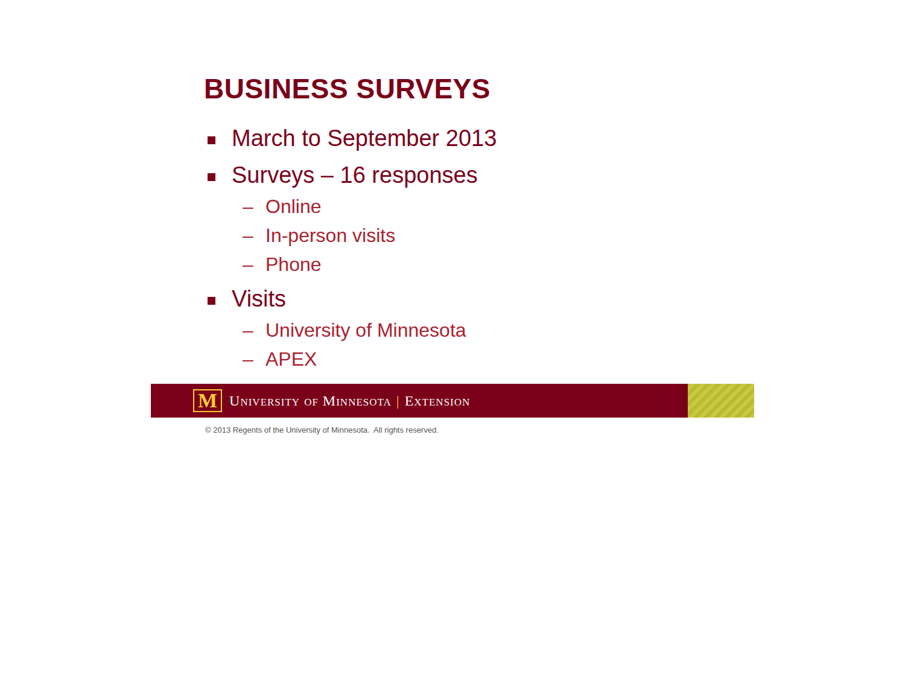BUSINESS SURVEYS
March to September 2013
Surveys – 16 responses
Online
In-person visits
Phone
Visits
University of Minnesota
APEX
M University of Minnesota|Extension
© 2013 Regents of the University of Minnesota. All rights reserved.